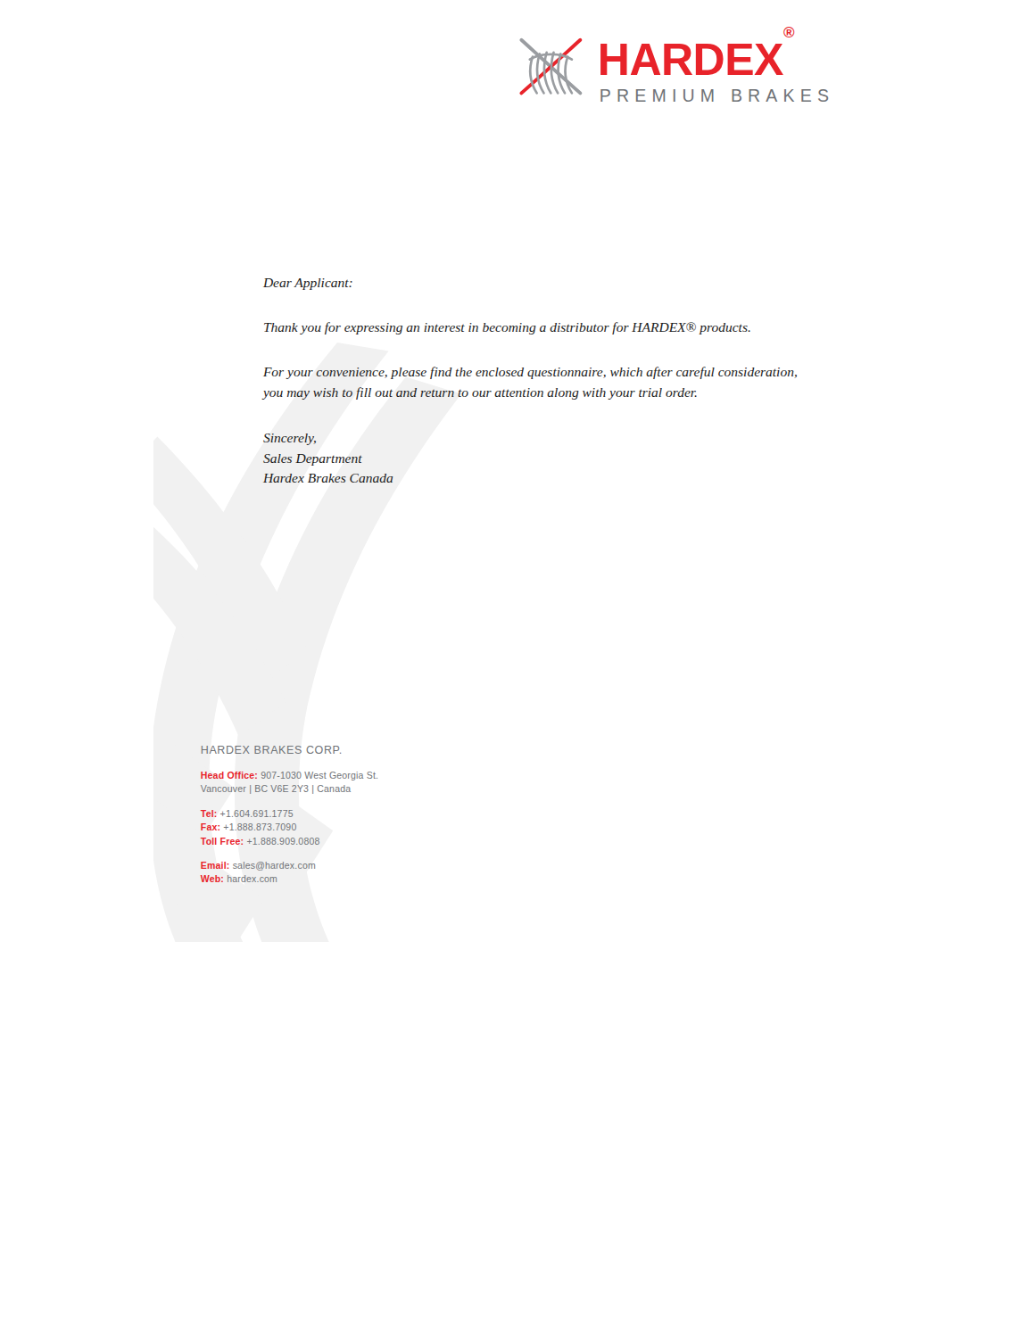HARDEX®
PREMIUM BRAKES
Dear Applicant:
Thank you for expressing an interest in becoming a distributor for HARDEX® products.
For your convenience, please find the enclosed questionnaire, which after careful consideration, you may wish to fill out and return to our attention along with your trial order.
Sincerely,
Sales Department
Hardex Brakes Canada
HARDEX BRAKES CORP.
Head Office: 907-1030 West Georgia St.
Vancouver | BC V6E 2Y3 | Canada
Tel: +1.604.691.1775
Fax: +1.888.873.7090
Toll Free: +1.888.909.0808
Email: sales@hardex.com
Web: hardex.com